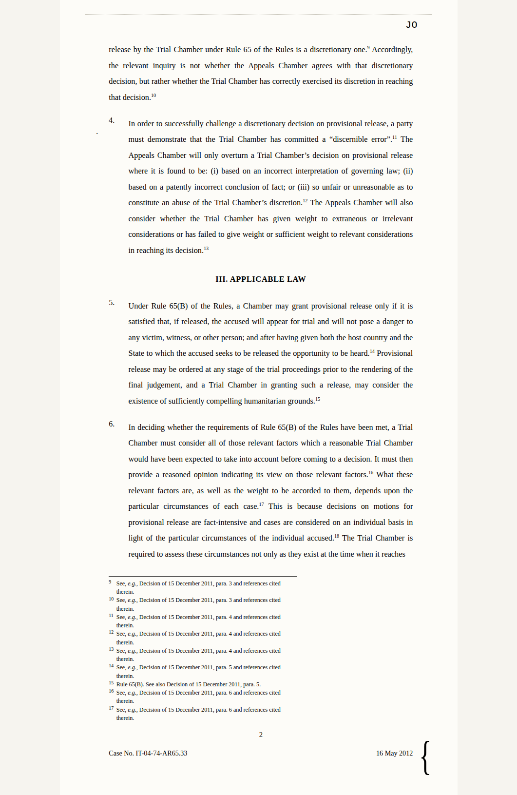JO
release by the Trial Chamber under Rule 65 of the Rules is a discretionary one.9 Accordingly, the relevant inquiry is not whether the Appeals Chamber agrees with that discretionary decision, but rather whether the Trial Chamber has correctly exercised its discretion in reaching that decision.10
4. ·
In order to successfully challenge a discretionary decision on provisional release, a party must demonstrate that the Trial Chamber has committed a “discernible error”.11 The Appeals Chamber will only overturn a Trial Chamber’s decision on provisional release where it is found to be: (i) based on an incorrect interpretation of governing law; (ii) based on a patently incorrect conclusion of fact; or (iii) so unfair or unreasonable as to constitute an abuse of the Trial Chamber’s discretion.12 The Appeals Chamber will also consider whether the Trial Chamber has given weight to extraneous or irrelevant considerations or has failed to give weight or sufficient weight to relevant considerations in reaching its decision.13
III. APPLICABLE LAW
5.
Under Rule 65(B) of the Rules, a Chamber may grant provisional release only if it is satisfied that, if released, the accused will appear for trial and will not pose a danger to any victim, witness, or other person; and after having given both the host country and the State to which the accused seeks to be released the opportunity to be heard.14 Provisional release may be ordered at any stage of the trial proceedings prior to the rendering of the final judgement, and a Trial Chamber in granting such a release, may consider the existence of sufficiently compelling humanitarian grounds.15
6.
In deciding whether the requirements of Rule 65(B) of the Rules have been met, a Trial Chamber must consider all of those relevant factors which a reasonable Trial Chamber would have been expected to take into account before coming to a decision. It must then provide a reasoned opinion indicating its view on those relevant factors.16 What these relevant factors are, as well as the weight to be accorded to them, depends upon the particular circumstances of each case.17 This is because decisions on motions for provisional release are fact-intensive and cases are considered on an individual basis in light of the particular circumstances of the individual accused.18 The Trial Chamber is required to assess these circumstances not only as they exist at the time when it reaches
9 See, e.g., Decision of 15 December 2011, para. 3 and references cited therein.
10 See, e.g., Decision of 15 December 2011, para. 3 and references cited therein.
11 See, e.g., Decision of 15 December 2011, para. 4 and references cited therein.
12 See, e.g., Decision of 15 December 2011, para. 4 and references cited therein.
13 See, e.g., Decision of 15 December 2011, para. 4 and references cited therein.
14 See, e.g., Decision of 15 December 2011, para. 5 and references cited therein.
15 Rule 65(B). See also Decision of 15 December 2011, para. 5.
16 See, e.g., Decision of 15 December 2011, para. 6 and references cited therein.
17 See, e.g., Decision of 15 December 2011, para. 6 and references cited therein.
2
Case No. IT-04-74-AR65.33 16 May 2012
{